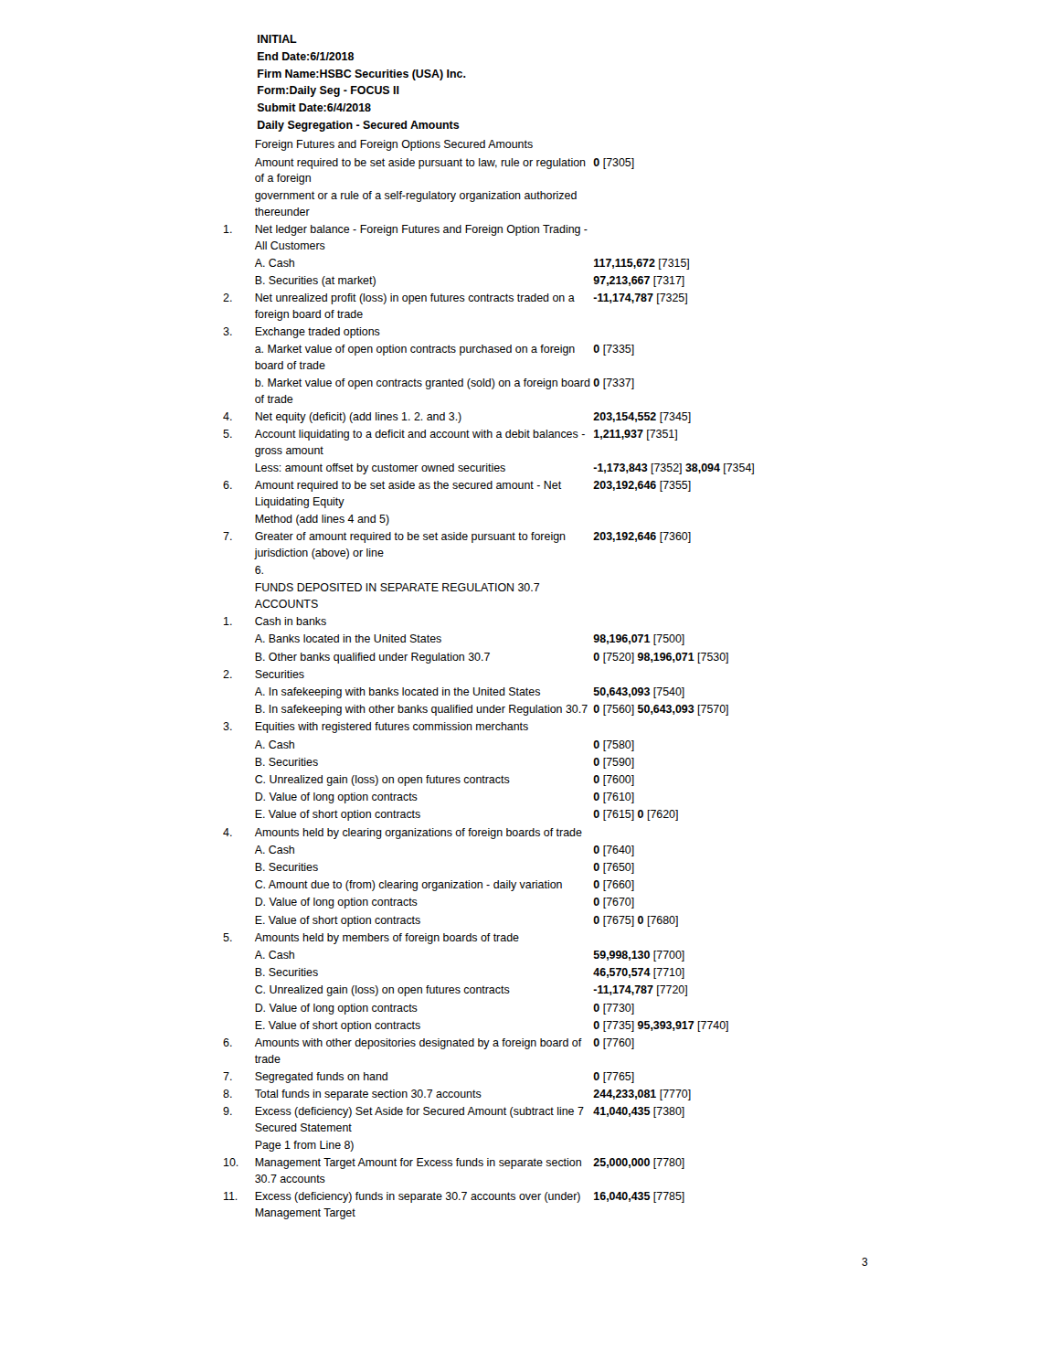INITIAL
End Date:6/1/2018
Firm Name:HSBC Securities (USA) Inc.
Form:Daily Seg - FOCUS II
Submit Date:6/4/2018
Daily Segregation - Secured Amounts
| | Foreign Futures and Foreign Options Secured Amounts | |
| | Amount required to be set aside pursuant to law, rule or regulation of a foreign | 0 [7305] |
| | government or a rule of a self-regulatory organization authorized thereunder | |
| 1. | Net ledger balance - Foreign Futures and Foreign Option Trading - All Customers | |
| | A. Cash | 117,115,672 [7315] |
| | B. Securities (at market) | 97,213,667 [7317] |
| 2. | Net unrealized profit (loss) in open futures contracts traded on a foreign board of trade | -11,174,787 [7325] |
| 3. | Exchange traded options | |
| | a. Market value of open option contracts purchased on a foreign board of trade | 0 [7335] |
| | b. Market value of open contracts granted (sold) on a foreign board of trade | 0 [7337] |
| 4. | Net equity (deficit) (add lines 1. 2. and 3.) | 203,154,552 [7345] |
| 5. | Account liquidating to a deficit and account with a debit balances - gross amount | 1,211,937 [7351] |
| | Less: amount offset by customer owned securities | -1,173,843 [7352] 38,094 [7354] |
| 6. | Amount required to be set aside as the secured amount - Net Liquidating Equity | 203,192,646 [7355] |
| | Method (add lines 4 and 5) | |
| 7. | Greater of amount required to be set aside pursuant to foreign jurisdiction (above) or line | 203,192,646 [7360] |
| | 6. | |
| | FUNDS DEPOSITED IN SEPARATE REGULATION 30.7 ACCOUNTS | |
| 1. | Cash in banks | |
| | A. Banks located in the United States | 98,196,071 [7500] |
| | B. Other banks qualified under Regulation 30.7 | 0 [7520] 98,196,071 [7530] |
| 2. | Securities | |
| | A. In safekeeping with banks located in the United States | 50,643,093 [7540] |
| | B. In safekeeping with other banks qualified under Regulation 30.7 | 0 [7560] 50,643,093 [7570] |
| 3. | Equities with registered futures commission merchants | |
| | A. Cash | 0 [7580] |
| | B. Securities | 0 [7590] |
| | C. Unrealized gain (loss) on open futures contracts | 0 [7600] |
| | D. Value of long option contracts | 0 [7610] |
| | E. Value of short option contracts | 0 [7615] 0 [7620] |
| 4. | Amounts held by clearing organizations of foreign boards of trade | |
| | A. Cash | 0 [7640] |
| | B. Securities | 0 [7650] |
| | C. Amount due to (from) clearing organization - daily variation | 0 [7660] |
| | D. Value of long option contracts | 0 [7670] |
| | E. Value of short option contracts | 0 [7675] 0 [7680] |
| 5. | Amounts held by members of foreign boards of trade | |
| | A. Cash | 59,998,130 [7700] |
| | B. Securities | 46,570,574 [7710] |
| | C. Unrealized gain (loss) on open futures contracts | -11,174,787 [7720] |
| | D. Value of long option contracts | 0 [7730] |
| | E. Value of short option contracts | 0 [7735] 95,393,917 [7740] |
| 6. | Amounts with other depositories designated by a foreign board of trade | 0 [7760] |
| 7. | Segregated funds on hand | 0 [7765] |
| 8. | Total funds in separate section 30.7 accounts | 244,233,081 [7770] |
| 9. | Excess (deficiency) Set Aside for Secured Amount (subtract line 7 Secured Statement | 41,040,435 [7380] |
| | Page 1 from Line 8) | |
| 10. | Management Target Amount for Excess funds in separate section 30.7 accounts | 25,000,000 [7780] |
| 11. | Excess (deficiency) funds in separate 30.7 accounts over (under) Management Target | 16,040,435 [7785] |
3